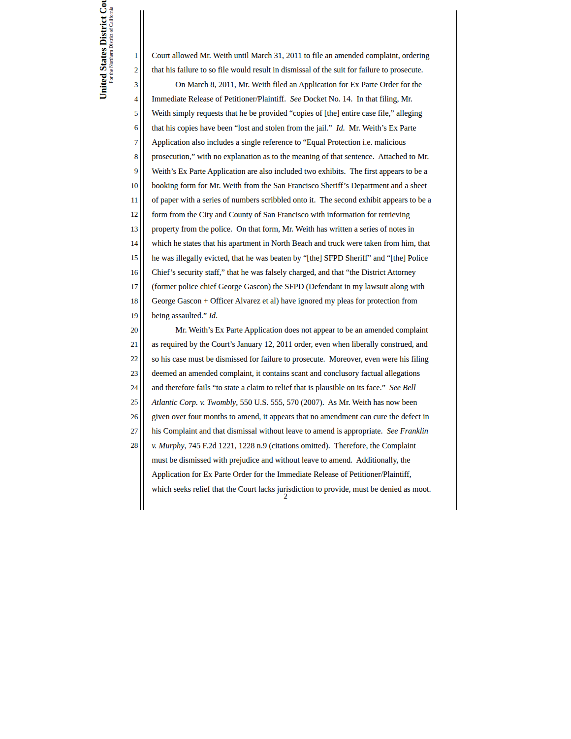United States District Court
For the Northern District of California
1
2
3
4
5
6
7
8
9
10
11
12
13
14
15
16
17
18
19
20
21
22
23
24
25
26
27
28
Court allowed Mr. Weith until March 31, 2011 to file an amended complaint, ordering that his failure to so file would result in dismissal of the suit for failure to prosecute.
On March 8, 2011, Mr. Weith filed an Application for Ex Parte Order for the Immediate Release of Petitioner/Plaintiff. See Docket No. 14. In that filing, Mr. Weith simply requests that he be provided “copies of [the] entire case file,” alleging that his copies have been “lost and stolen from the jail.” Id. Mr. Weith’s Ex Parte Application also includes a single reference to “Equal Protection i.e. malicious prosecution,” with no explanation as to the meaning of that sentence. Attached to Mr. Weith’s Ex Parte Application are also included two exhibits. The first appears to be a booking form for Mr. Weith from the San Francisco Sheriff’s Department and a sheet of paper with a series of numbers scribbled onto it. The second exhibit appears to be a form from the City and County of San Francisco with information for retrieving property from the police. On that form, Mr. Weith has written a series of notes in which he states that his apartment in North Beach and truck were taken from him, that he was illegally evicted, that he was beaten by “[the] SFPD Sheriff” and “[the] Police Chief’s security staff,” that he was falsely charged, and that “the District Attorney (former police chief George Gascon) the SFPD (Defendant in my lawsuit along with George Gascon + Officer Alvarez et al) have ignored my pleas for protection from being assaulted.” Id.
Mr. Weith’s Ex Parte Application does not appear to be an amended complaint as required by the Court’s January 12, 2011 order, even when liberally construed, and so his case must be dismissed for failure to prosecute. Moreover, even were his filing deemed an amended complaint, it contains scant and conclusory factual allegations and therefore fails “to state a claim to relief that is plausible on its face.” See Bell Atlantic Corp. v. Twombly, 550 U.S. 555, 570 (2007). As Mr. Weith has now been given over four months to amend, it appears that no amendment can cure the defect in his Complaint and that dismissal without leave to amend is appropriate. See Franklin v. Murphy, 745 F.2d 1221, 1228 n.9 (citations omitted). Therefore, the Complaint must be dismissed with prejudice and without leave to amend. Additionally, the Application for Ex Parte Order for the Immediate Release of Petitioner/Plaintiff, which seeks relief that the Court lacks jurisdiction to provide, must be denied as moot.
2